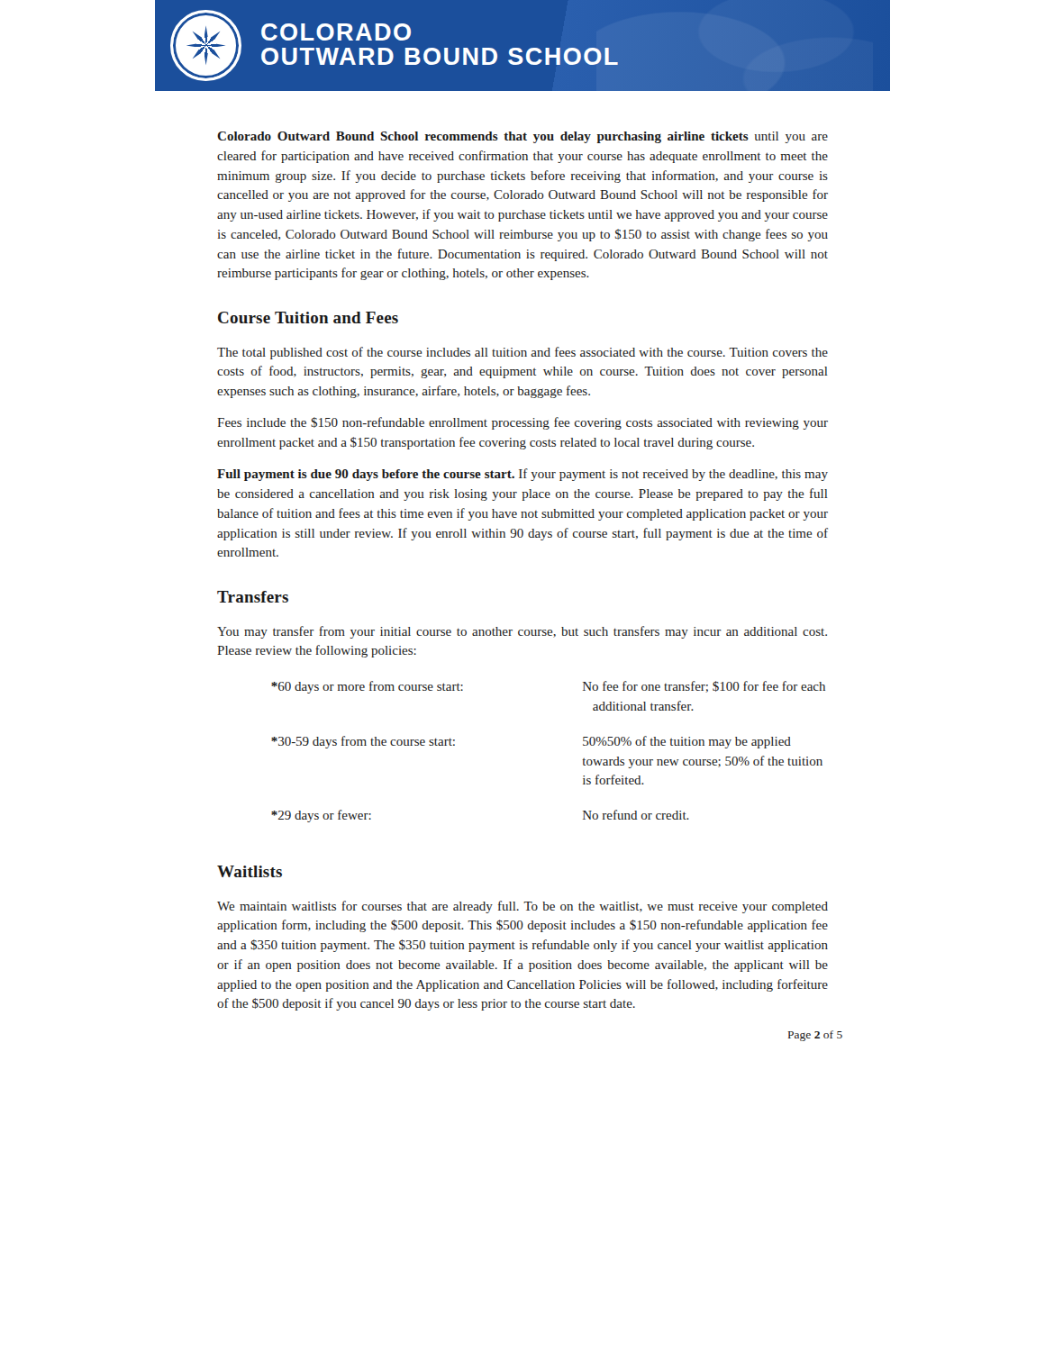Colorado Outward Bound School
Colorado Outward Bound School recommends that you delay purchasing airline tickets until you are cleared for participation and have received confirmation that your course has adequate enrollment to meet the minimum group size. If you decide to purchase tickets before receiving that information, and your course is cancelled or you are not approved for the course, Colorado Outward Bound School will not be responsible for any un-used airline tickets. However, if you wait to purchase tickets until we have approved you and your course is canceled, Colorado Outward Bound School will reimburse you up to $150 to assist with change fees so you can use the airline ticket in the future. Documentation is required. Colorado Outward Bound School will not reimburse participants for gear or clothing, hotels, or other expenses.
Course Tuition and Fees
The total published cost of the course includes all tuition and fees associated with the course. Tuition covers the costs of food, instructors, permits, gear, and equipment while on course. Tuition does not cover personal expenses such as clothing, insurance, airfare, hotels, or baggage fees.
Fees include the $150 non-refundable enrollment processing fee covering costs associated with reviewing your enrollment packet and a $150 transportation fee covering costs related to local travel during course.
Full payment is due 90 days before the course start. If your payment is not received by the deadline, this may be considered a cancellation and you risk losing your place on the course. Please be prepared to pay the full balance of tuition and fees at this time even if you have not submitted your completed application packet or your application is still under review. If you enroll within 90 days of course start, full payment is due at the time of enrollment.
Transfers
You may transfer from your initial course to another course, but such transfers may incur an additional cost. Please review the following policies:
| * 60 days or more from course start: | No fee for one transfer; $100 for fee for each additional transfer. |
| * 30-59 days from the course start: | 50%50% of the tuition may be applied towards your new course; 50% of the tuition is forfeited. |
| * 29 days or fewer: | No refund or credit. |
Waitlists
We maintain waitlists for courses that are already full. To be on the waitlist, we must receive your completed application form, including the $500 deposit. This $500 deposit includes a $150 non-refundable application fee and a $350 tuition payment. The $350 tuition payment is refundable only if you cancel your waitlist application or if an open position does not become available. If a position does become available, the applicant will be applied to the open position and the Application and Cancellation Policies will be followed, including forfeiture of the $500 deposit if you cancel 90 days or less prior to the course start date.
Page 2 of 5